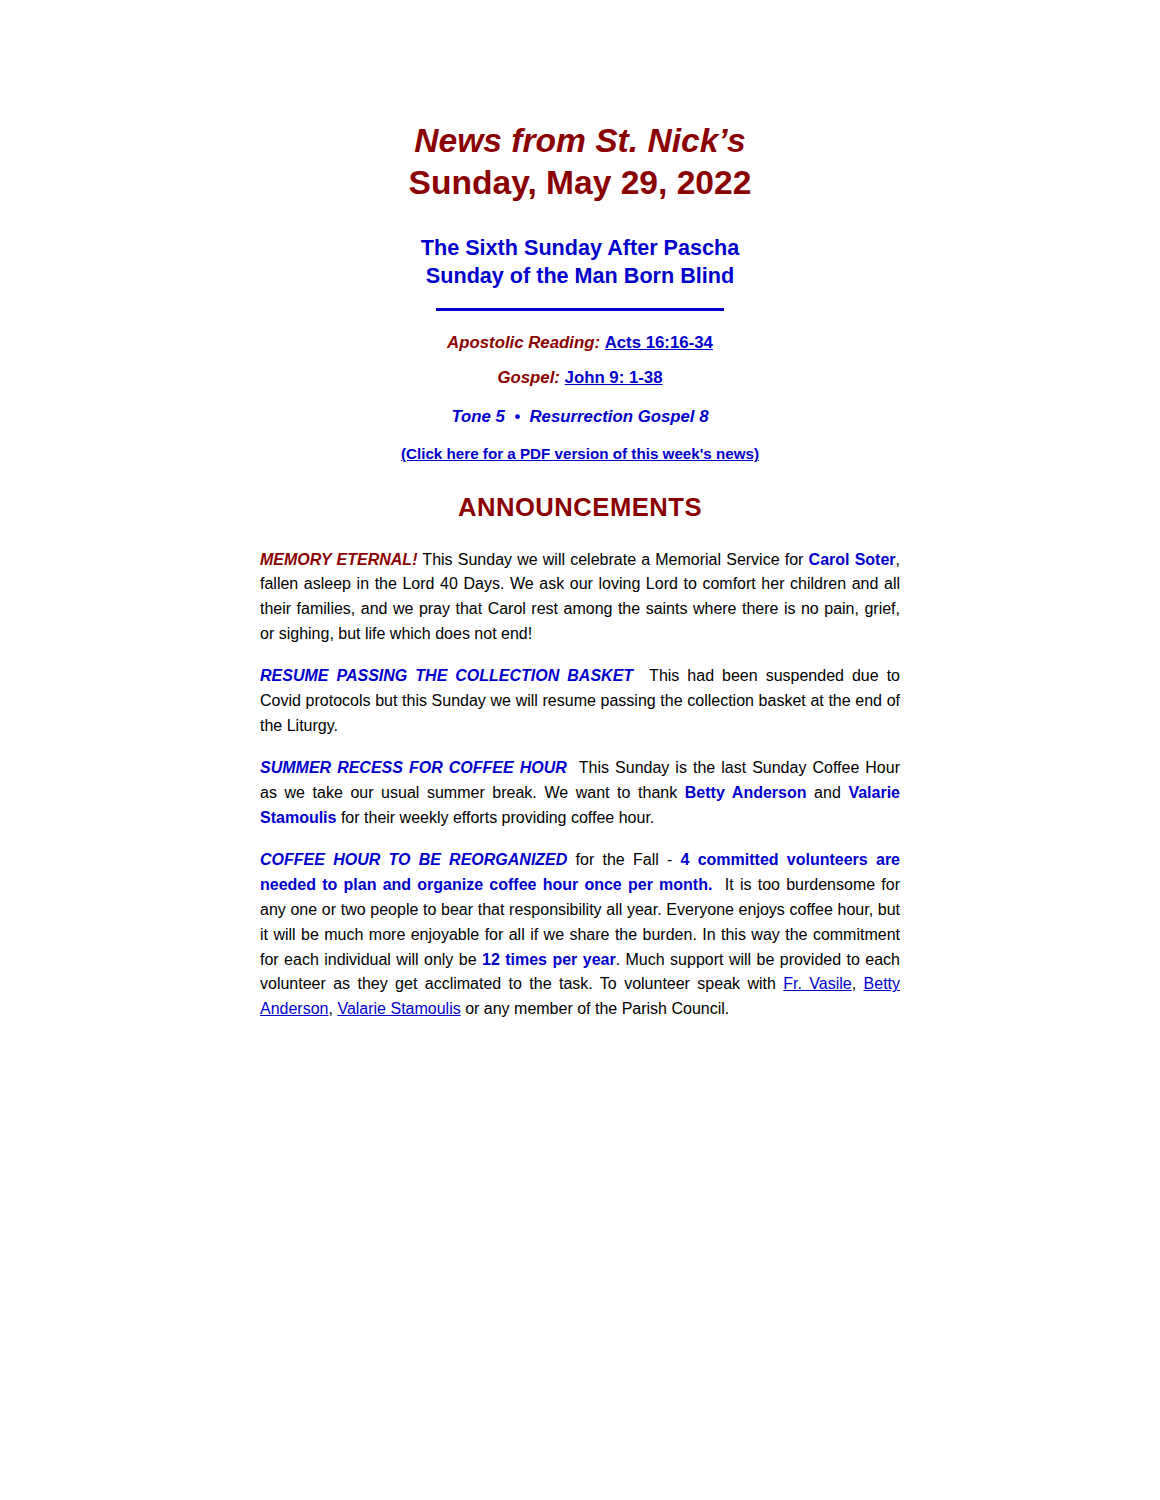News from St. Nick’s
Sunday, May 29, 2022
The Sixth Sunday After Pascha
Sunday of the Man Born Blind
Apostolic Reading: Acts 16:16-34
Gospel: John 9: 1-38
Tone 5 • Resurrection Gospel 8
(Click here for a PDF version of this week's news)
ANNOUNCEMENTS
MEMORY ETERNAL! This Sunday we will celebrate a Memorial Service for Carol Soter, fallen asleep in the Lord 40 Days. We ask our loving Lord to comfort her children and all their families, and we pray that Carol rest among the saints where there is no pain, grief, or sighing, but life which does not end!
RESUME PASSING THE COLLECTION BASKET This had been suspended due to Covid protocols but this Sunday we will resume passing the collection basket at the end of the Liturgy.
SUMMER RECESS FOR COFFEE HOUR This Sunday is the last Sunday Coffee Hour as we take our usual summer break. We want to thank Betty Anderson and Valarie Stamoulis for their weekly efforts providing coffee hour.
COFFEE HOUR TO BE REORGANIZED for the Fall - 4 committed volunteers are needed to plan and organize coffee hour once per month. It is too burdensome for any one or two people to bear that responsibility all year. Everyone enjoys coffee hour, but it will be much more enjoyable for all if we share the burden. In this way the commitment for each individual will only be 12 times per year. Much support will be provided to each volunteer as they get acclimated to the task. To volunteer speak with Fr. Vasile, Betty Anderson, Valarie Stamoulis or any member of the Parish Council.